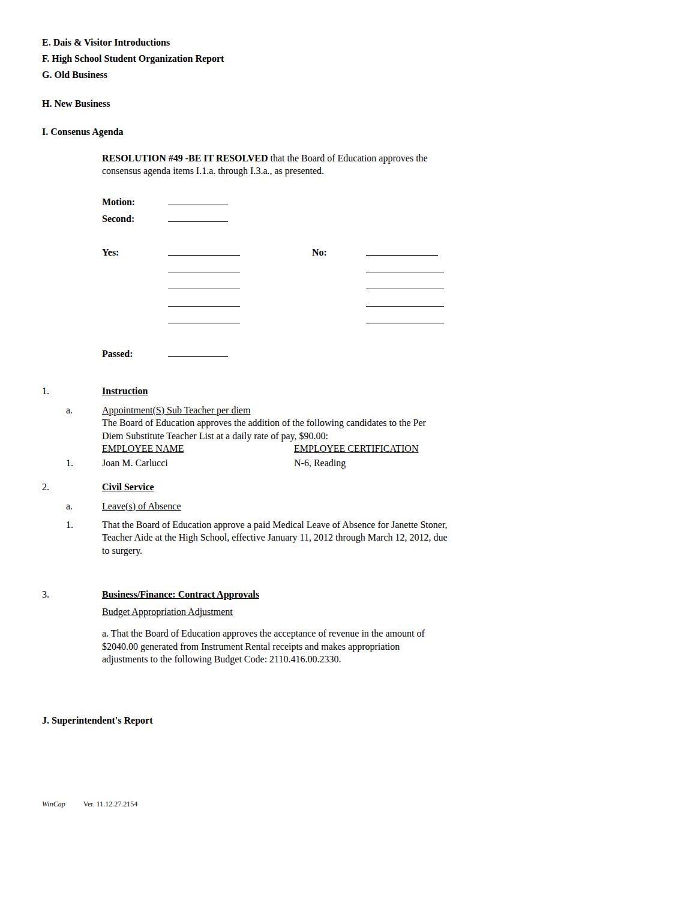E. Dais & Visitor Introductions
F. High School Student Organization Report
G. Old Business
H. New Business
I. Consenus Agenda
RESOLUTION #49 -BE IT RESOLVED that the Board of Education approves the consensus agenda items I.1.a. through I.3.a., as presented.
| Motion: | | | | |
| Second: | | | | |
| Yes: | | | No: | |
| Passed: | | | | |
1.
Instruction
a.
Appointment(S) Sub Teacher per diem
The Board of Education approves the addition of the following candidates to the Per Diem Substitute Teacher List at a daily rate of pay, $90.00:
| EMPLOYEE NAME | EMPLOYEE CERTIFICATION |
1.
| Joan M. Carlucci | N-6, Reading |
2.
Civil Service
a.
Leave(s) of Absence
1.
That the Board of Education approve a paid Medical Leave of Absence for Janette Stoner, Teacher Aide at the High School, effective January 11, 2012 through March 12, 2012, due to surgery.
3.
Business/Finance: Contract Approvals
Budget Appropriation Adjustment
a. That the Board of Education approves the acceptance of revenue in the amount of $2040.00 generated from Instrument Rental receipts and makes appropriation adjustments to the following Budget Code: 2110.416.00.2330.
J. Superintendent's Report
WinCap Ver. 11.12.27.2154